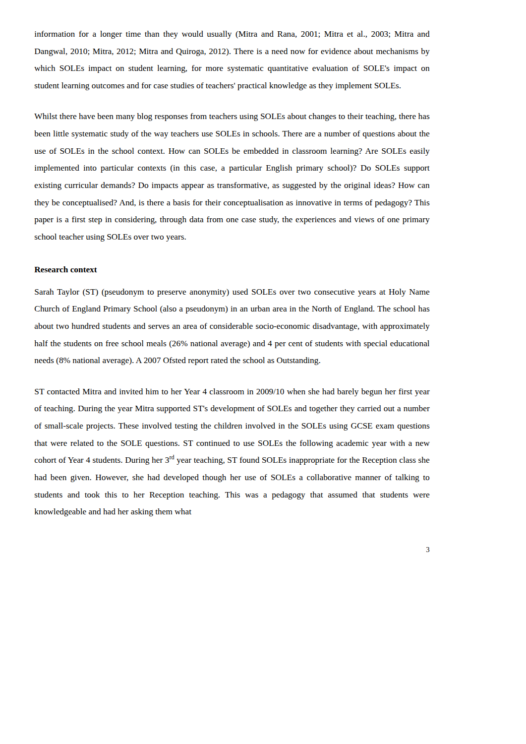information for a longer time than they would usually (Mitra and Rana, 2001; Mitra et al., 2003; Mitra and Dangwal, 2010; Mitra, 2012; Mitra and Quiroga, 2012). There is a need now for evidence about mechanisms by which SOLEs impact on student learning, for more systematic quantitative evaluation of SOLE's impact on student learning outcomes and for case studies of teachers' practical knowledge as they implement SOLEs.
Whilst there have been many blog responses from teachers using SOLEs about changes to their teaching, there has been little systematic study of the way teachers use SOLEs in schools. There are a number of questions about the use of SOLEs in the school context. How can SOLEs be embedded in classroom learning? Are SOLEs easily implemented into particular contexts (in this case, a particular English primary school)? Do SOLEs support existing curricular demands? Do impacts appear as transformative, as suggested by the original ideas? How can they be conceptualised? And, is there a basis for their conceptualisation as innovative in terms of pedagogy? This paper is a first step in considering, through data from one case study, the experiences and views of one primary school teacher using SOLEs over two years.
Research context
Sarah Taylor (ST) (pseudonym to preserve anonymity) used SOLEs over two consecutive years at Holy Name Church of England Primary School (also a pseudonym) in an urban area in the North of England. The school has about two hundred students and serves an area of considerable socio-economic disadvantage, with approximately half the students on free school meals (26% national average) and 4 per cent of students with special educational needs (8% national average). A 2007 Ofsted report rated the school as Outstanding.
ST contacted Mitra and invited him to her Year 4 classroom in 2009/10 when she had barely begun her first year of teaching. During the year Mitra supported ST's development of SOLEs and together they carried out a number of small-scale projects. These involved testing the children involved in the SOLEs using GCSE exam questions that were related to the SOLE questions. ST continued to use SOLEs the following academic year with a new cohort of Year 4 students. During her 3rd year teaching, ST found SOLEs inappropriate for the Reception class she had been given. However, she had developed though her use of SOLEs a collaborative manner of talking to students and took this to her Reception teaching. This was a pedagogy that assumed that students were knowledgeable and had her asking them what
3